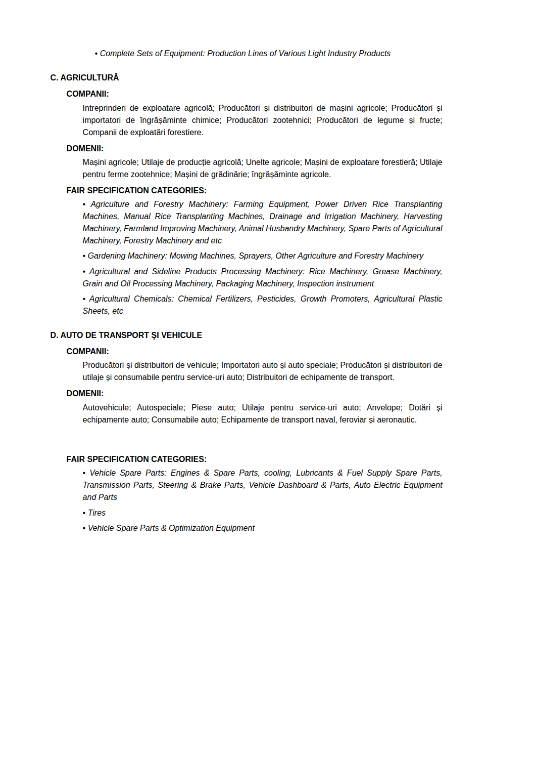• Complete Sets of Equipment: Production Lines of Various Light Industry Products
C. AGRICULTURĂ
COMPANII:
Intreprinderi de exploatare agricolă; Producători și distribuitori de mașini agricole; Producători și importatori de îngrășăminte chimice; Producători zootehnici; Producători de legume și fructe; Companii de exploatări forestiere.
DOMENII:
Mașini agricole; Utilaje de producție agricolă; Unelte agricole; Mașini de exploatare forestieră; Utilaje pentru ferme zootehnice; Mașini de grădinărie; îngrășăminte agricole.
FAIR SPECIFICATION CATEGORIES:
• Agriculture and Forestry Machinery: Farming Equipment, Power Driven Rice Transplanting Machines, Manual Rice Transplanting Machines, Drainage and Irrigation Machinery, Harvesting Machinery, Farmland Improving Machinery, Animal Husbandry Machinery, Spare Parts of Agricultural Machinery, Forestry Machinery and etc
• Gardening Machinery: Mowing Machines, Sprayers, Other Agriculture and Forestry Machinery
• Agricultural and Sideline Products Processing Machinery: Rice Machinery, Grease Machinery, Grain and Oil Processing Machinery, Packaging Machinery, Inspection instrument
• Agricultural Chemicals: Chemical Fertilizers, Pesticides, Growth Promoters, Agricultural Plastic Sheets, etc
D. AUTO DE TRANSPORT ŞI VEHICULE
COMPANII:
Producători și distribuitori de vehicule; Importatori auto și auto speciale; Producători și distribuitori de utilaje și consumabile pentru service-uri auto; Distribuitori de echipamente de transport.
DOMENII:
Autovehicule; Autospeciale; Piese auto; Utilaje pentru service-uri auto; Anvelope; Dotări și echipamente auto; Consumabile auto; Echipamente de transport naval, feroviar și aeronautic.
FAIR SPECIFICATION CATEGORIES:
• Vehicle Spare Parts: Engines & Spare Parts, cooling, Lubricants & Fuel Supply Spare Parts, Transmission Parts, Steering & Brake Parts, Vehicle Dashboard & Parts, Auto Electric Equipment and Parts
• Tires
• Vehicle Spare Parts & Optimization Equipment